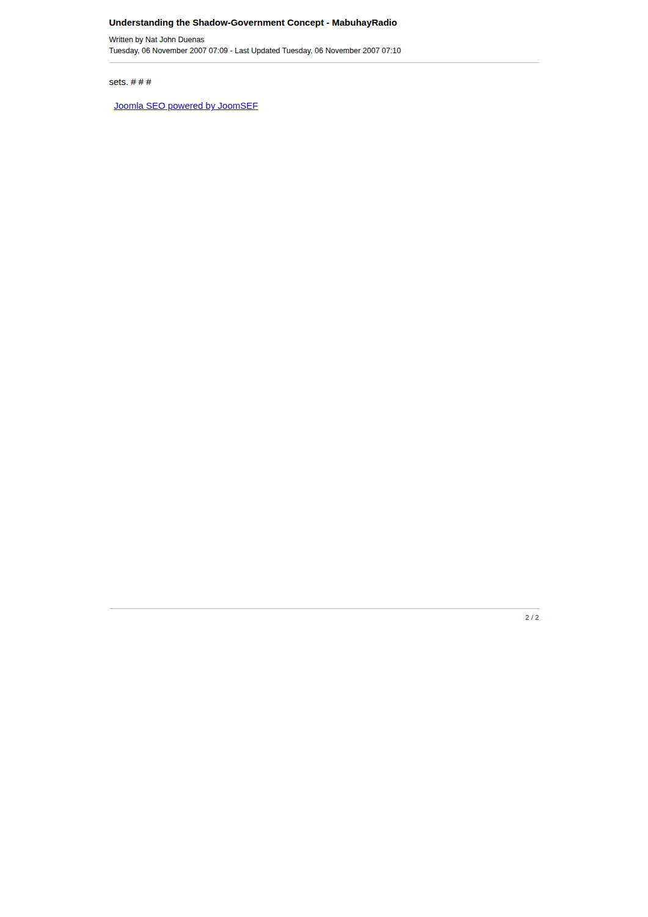Understanding the Shadow-Government Concept - MabuhayRadio
Written by Nat John Duenas Tuesday, 06 November 2007 07:09 - Last Updated Tuesday, 06 November 2007 07:10
sets. # # #
Joomla SEO powered by JoomSEF
2 / 2